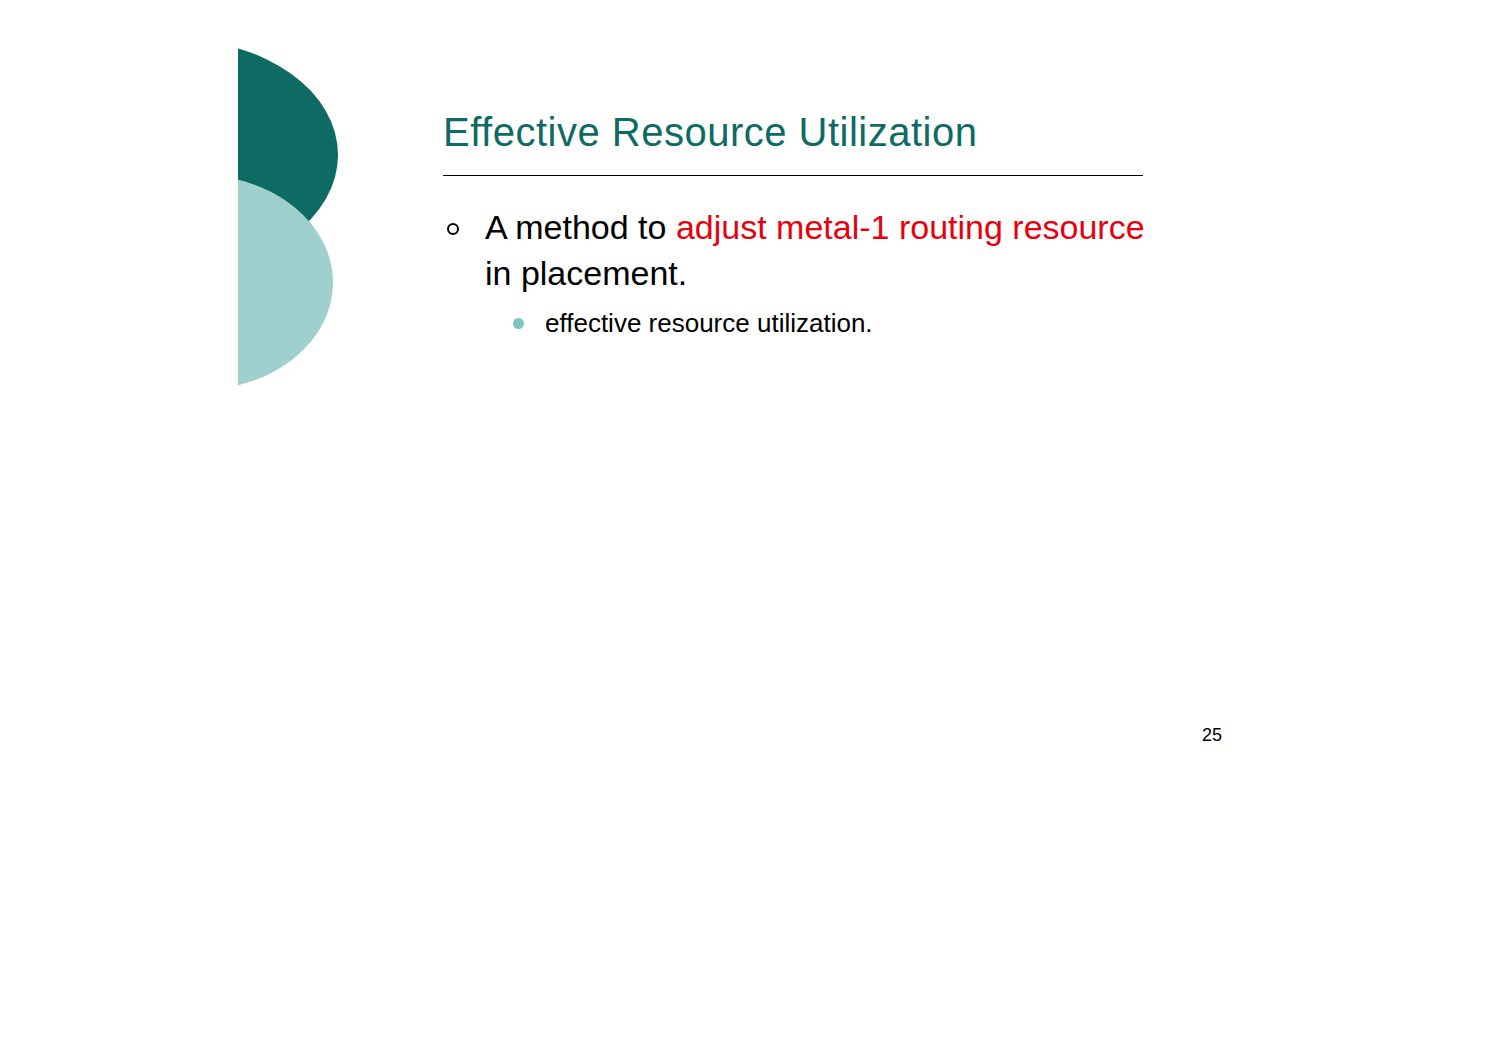Effective Resource Utilization
A method to adjust metal-1 routing resource in placement.
effective resource utilization.
25